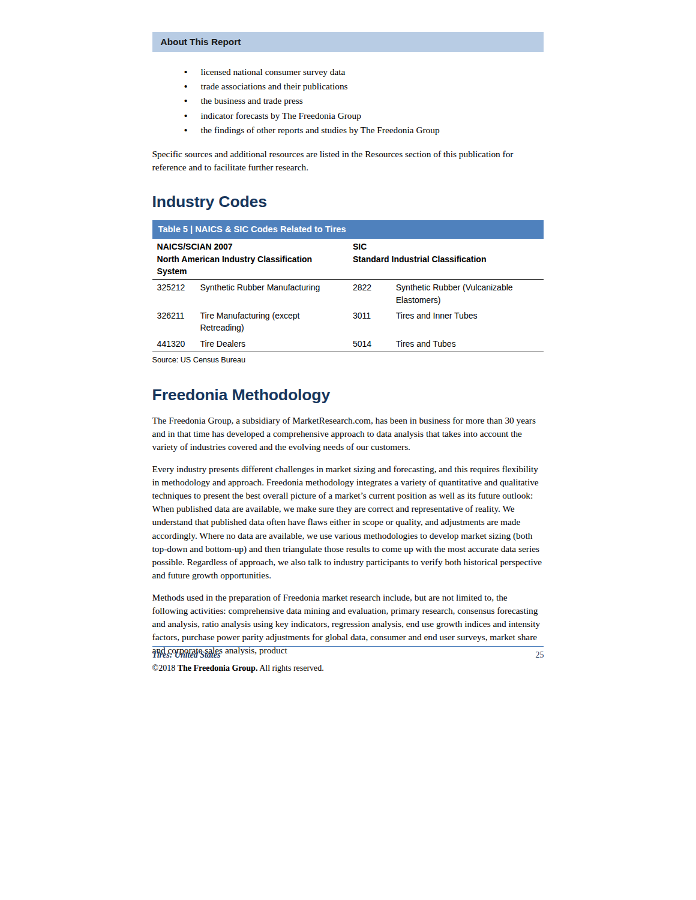About This Report
licensed national consumer survey data
trade associations and their publications
the business and trade press
indicator forecasts by The Freedonia Group
the findings of other reports and studies by The Freedonia Group
Specific sources and additional resources are listed in the Resources section of this publication for reference and to facilitate further research.
Industry Codes
Table 5 | NAICS & SIC Codes Related to Tires
| NAICS/SCIAN 2007 | SIC |
| --- | --- |
| North American Industry Classification System | Standard Industrial Classification |
| 325212 | Synthetic Rubber Manufacturing | 2822 | Synthetic Rubber (Vulcanizable Elastomers) |
| 326211 | Tire Manufacturing (except Retreading) | 3011 | Tires and Inner Tubes |
| 441320 | Tire Dealers | 5014 | Tires and Tubes |
Source: US Census Bureau
Freedonia Methodology
The Freedonia Group, a subsidiary of MarketResearch.com, has been in business for more than 30 years and in that time has developed a comprehensive approach to data analysis that takes into account the variety of industries covered and the evolving needs of our customers.
Every industry presents different challenges in market sizing and forecasting, and this requires flexibility in methodology and approach. Freedonia methodology integrates a variety of quantitative and qualitative techniques to present the best overall picture of a market’s current position as well as its future outlook: When published data are available, we make sure they are correct and representative of reality. We understand that published data often have flaws either in scope or quality, and adjustments are made accordingly. Where no data are available, we use various methodologies to develop market sizing (both top-down and bottom-up) and then triangulate those results to come up with the most accurate data series possible. Regardless of approach, we also talk to industry participants to verify both historical perspective and future growth opportunities.
Methods used in the preparation of Freedonia market research include, but are not limited to, the following activities: comprehensive data mining and evaluation, primary research, consensus forecasting and analysis, ratio analysis using key indicators, regression analysis, end use growth indices and intensity factors, purchase power parity adjustments for global data, consumer and end user surveys, market share and corporate sales analysis, product
Tires: United States ©2018 The Freedonia Group. All rights reserved.
25